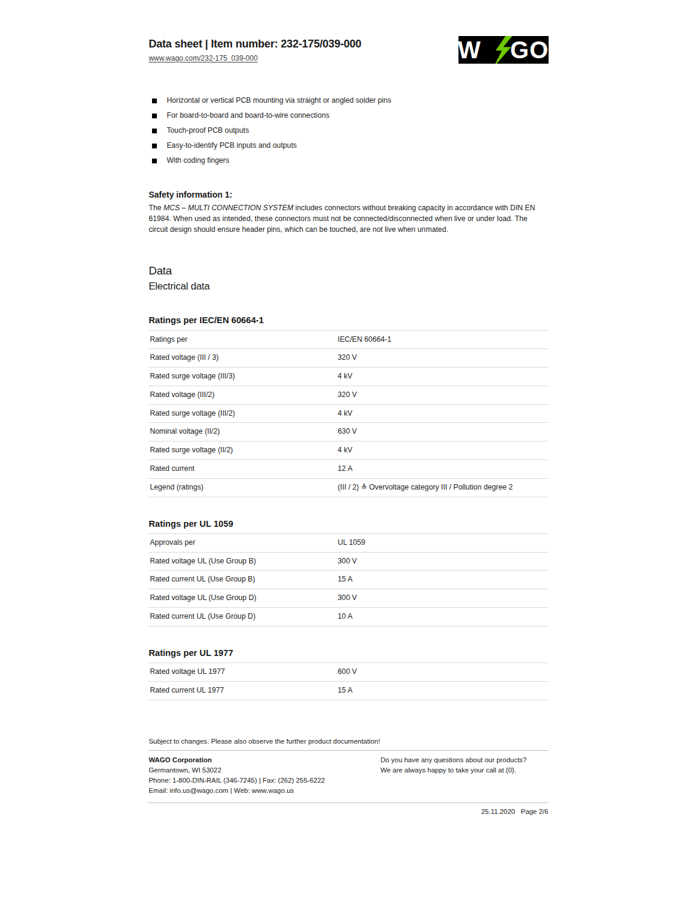Data sheet | Item number: 232-175/039-000
www.wago.com/232-175_039-000
W GO
Horizontal or vertical PCB mounting via straight or angled solder pins
For board-to-board and board-to-wire connections
Touch-proof PCB outputs
Easy-to-identify PCB inputs and outputs
With coding fingers
Safety information 1:
The MCS – MULTI CONNECTION SYSTEM includes connectors without breaking capacity in accordance with DIN EN 61984. When used as intended, these connectors must not be connected/disconnected when live or under load. The circuit design should ensure header pins, which can be touched, are not live when unmated.
Data
Electrical data
Ratings per IEC/EN 60664-1
| Ratings per | IEC/EN 60664-1 |
| Rated voltage (III / 3) | 320 V |
| Rated surge voltage (III/3) | 4 kV |
| Rated voltage (III/2) | 320 V |
| Rated surge voltage (III/2) | 4 kV |
| Nominal voltage (II/2) | 630 V |
| Rated surge voltage (II/2) | 4 kV |
| Rated current | 12 A |
| Legend (ratings) | (III / 2) ≙ Overvoltage category III / Pollution degree 2 |
Ratings per UL 1059
| Approvals per | UL 1059 |
| Rated voltage UL (Use Group B) | 300 V |
| Rated current UL (Use Group B) | 15 A |
| Rated voltage UL (Use Group D) | 300 V |
| Rated current UL (Use Group D) | 10 A |
Ratings per UL 1977
| Rated voltage UL 1977 | 600 V |
| Rated current UL 1977 | 15 A |
Subject to changes. Please also observe the further product documentation!
WAGO Corporation
Germantown, WI 53022
Phone: 1-800-DIN-RAIL (346-7245) | Fax: (262) 255-6222
Email: info.us@wago.com | Web: www.wago.us
Do you have any questions about our products?
We are always happy to take your call at {0}.
25.11.2020 Page 2/6